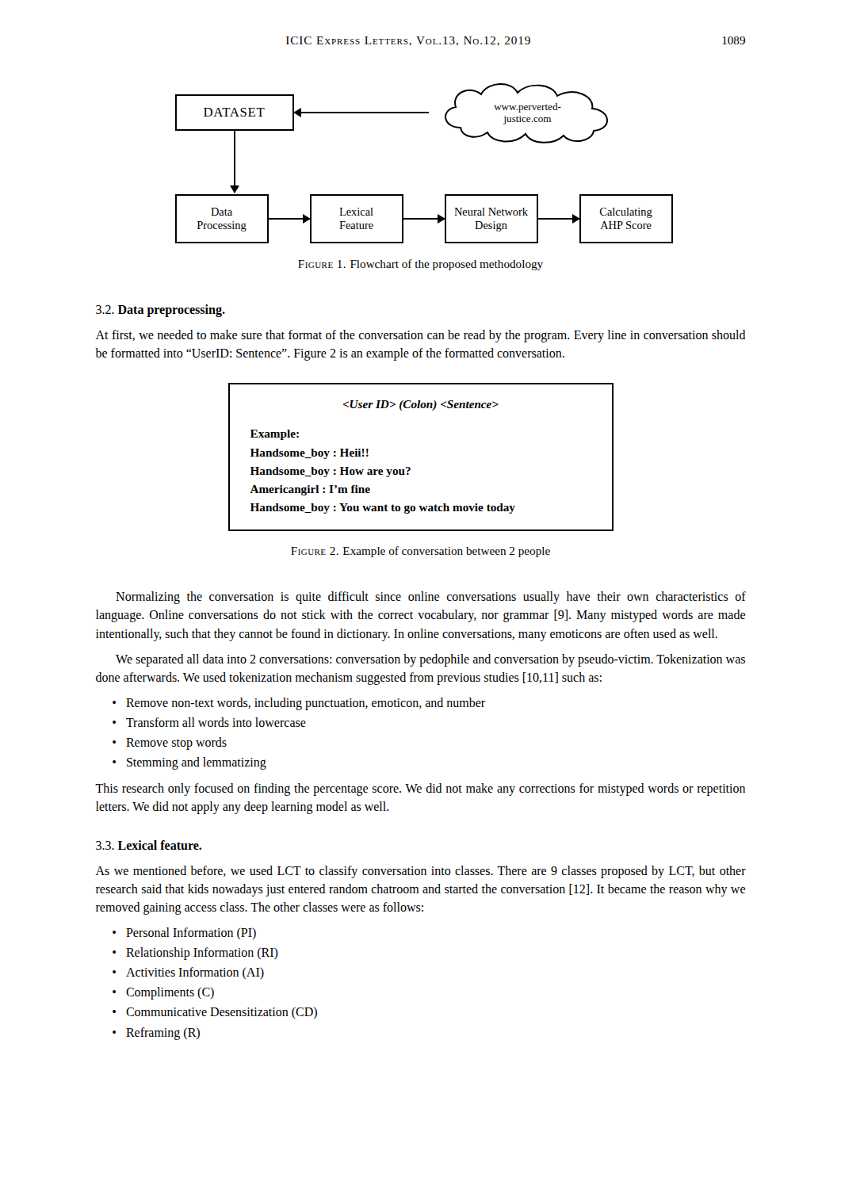ICIC Express Letters, Vol.13, No.12, 2019 1089
DATASET
www.perverted-
justice.com
Data
Processing
Lexical
Feature
Neural Network
Design
Calculating
AHP Score
Figure 1. Flowchart of the proposed methodology
3.2. Data preprocessing.
At first, we needed to make sure that format of the conversation can be read by the program. Every line in conversation should be formatted into “UserID: Sentence”. Figure 2 is an example of the formatted conversation.
<User ID> (Colon) <Sentence>
Example:
Handsome_boy : Heii!!
Handsome_boy : How are you?
Americangirl : I’m fine
Handsome_boy : You want to go watch movie today
Figure 2. Example of conversation between 2 people
Normalizing the conversation is quite difficult since online conversations usually have their own characteristics of language. Online conversations do not stick with the correct vocabulary, nor grammar [9]. Many mistyped words are made intentionally, such that they cannot be found in dictionary. In online conversations, many emoticons are often used as well.
We separated all data into 2 conversations: conversation by pedophile and conversation by pseudo-victim. Tokenization was done afterwards. We used tokenization mechanism suggested from previous studies [10,11] such as:
Remove non-text words, including punctuation, emoticon, and number
Transform all words into lowercase
Remove stop words
Stemming and lemmatizing
This research only focused on finding the percentage score. We did not make any corrections for mistyped words or repetition letters. We did not apply any deep learning model as well.
3.3. Lexical feature.
As we mentioned before, we used LCT to classify conversation into classes. There are 9 classes proposed by LCT, but other research said that kids nowadays just entered random chatroom and started the conversation [12]. It became the reason why we removed gaining access class. The other classes were as follows:
Personal Information (PI)
Relationship Information (RI)
Activities Information (AI)
Compliments (C)
Communicative Desensitization (CD)
Reframing (R)